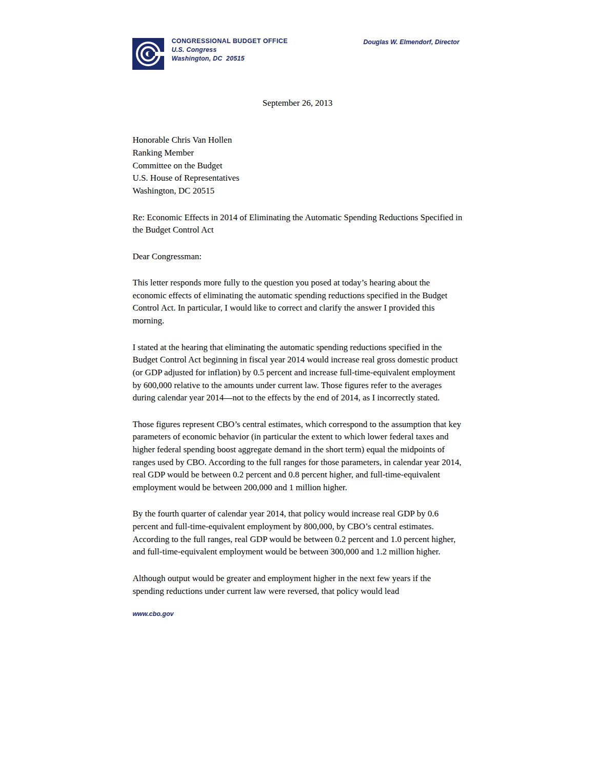CONGRESSIONAL BUDGET OFFICE
U.S. Congress
Washington, DC 20515
Douglas W. Elmendorf, Director
September 26, 2013
Honorable Chris Van Hollen
Ranking Member
Committee on the Budget
U.S. House of Representatives
Washington, DC 20515
Re: Economic Effects in 2014 of Eliminating the Automatic Spending Reductions Specified in the Budget Control Act
Dear Congressman:
This letter responds more fully to the question you posed at today’s hearing about the economic effects of eliminating the automatic spending reductions specified in the Budget Control Act. In particular, I would like to correct and clarify the answer I provided this morning.
I stated at the hearing that eliminating the automatic spending reductions specified in the Budget Control Act beginning in fiscal year 2014 would increase real gross domestic product (or GDP adjusted for inflation) by 0.5 percent and increase full-time-equivalent employment by 600,000 relative to the amounts under current law. Those figures refer to the averages during calendar year 2014—not to the effects by the end of 2014, as I incorrectly stated.
Those figures represent CBO’s central estimates, which correspond to the assumption that key parameters of economic behavior (in particular the extent to which lower federal taxes and higher federal spending boost aggregate demand in the short term) equal the midpoints of ranges used by CBO. According to the full ranges for those parameters, in calendar year 2014, real GDP would be between 0.2 percent and 0.8 percent higher, and full-time-equivalent employment would be between 200,000 and 1 million higher.
By the fourth quarter of calendar year 2014, that policy would increase real GDP by 0.6 percent and full-time-equivalent employment by 800,000, by CBO’s central estimates. According to the full ranges, real GDP would be between 0.2 percent and 1.0 percent higher, and full-time-equivalent employment would be between 300,000 and 1.2 million higher.
Although output would be greater and employment higher in the next few years if the spending reductions under current law were reversed, that policy would lead
www.cbo.gov